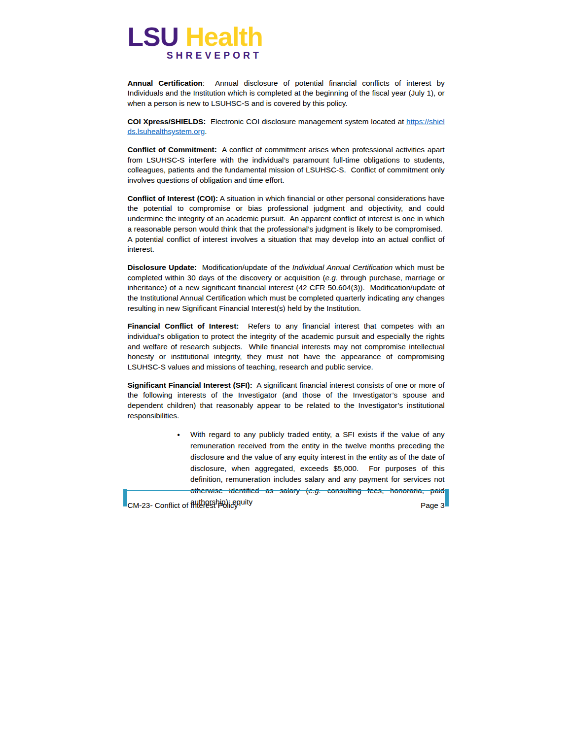LSU Health
SHREVEPORT
Annual Certification: Annual disclosure of potential financial conflicts of interest by Individuals and the Institution which is completed at the beginning of the fiscal year (July 1), or when a person is new to LSUHSC-S and is covered by this policy.
COI Xpress/SHIELDS: Electronic COI disclosure management system located at https://shields.lsuhealthsystem.org.
Conflict of Commitment: A conflict of commitment arises when professional activities apart from LSUHSC-S interfere with the individual’s paramount full-time obligations to students, colleagues, patients and the fundamental mission of LSUHSC-S. Conflict of commitment only involves questions of obligation and time effort.
Conflict of Interest (COI): A situation in which financial or other personal considerations have the potential to compromise or bias professional judgment and objectivity, and could undermine the integrity of an academic pursuit. An apparent conflict of interest is one in which a reasonable person would think that the professional’s judgment is likely to be compromised. A potential conflict of interest involves a situation that may develop into an actual conflict of interest.
Disclosure Update: Modification/update of the Individual Annual Certification which must be completed within 30 days of the discovery or acquisition (e.g. through purchase, marriage or inheritance) of a new significant financial interest (42 CFR 50.604(3)). Modification/update of the Institutional Annual Certification which must be completed quarterly indicating any changes resulting in new Significant Financial Interest(s) held by the Institution.
Financial Conflict of Interest: Refers to any financial interest that competes with an individual’s obligation to protect the integrity of the academic pursuit and especially the rights and welfare of research subjects. While financial interests may not compromise intellectual honesty or institutional integrity, they must not have the appearance of compromising LSUHSC-S values and missions of teaching, research and public service.
Significant Financial Interest (SFI): A significant financial interest consists of one or more of the following interests of the Investigator (and those of the Investigator’s spouse and dependent children) that reasonably appear to be related to the Investigator’s institutional responsibilities.
With regard to any publicly traded entity, a SFI exists if the value of any remuneration received from the entity in the twelve months preceding the disclosure and the value of any equity interest in the entity as of the date of disclosure, when aggregated, exceeds $5,000. For purposes of this definition, remuneration includes salary and any payment for services not otherwise identified as salary (e.g. consulting fees, honoraria, paid authorship); equity
CM-23- Conflict of Interest Policy Page 3